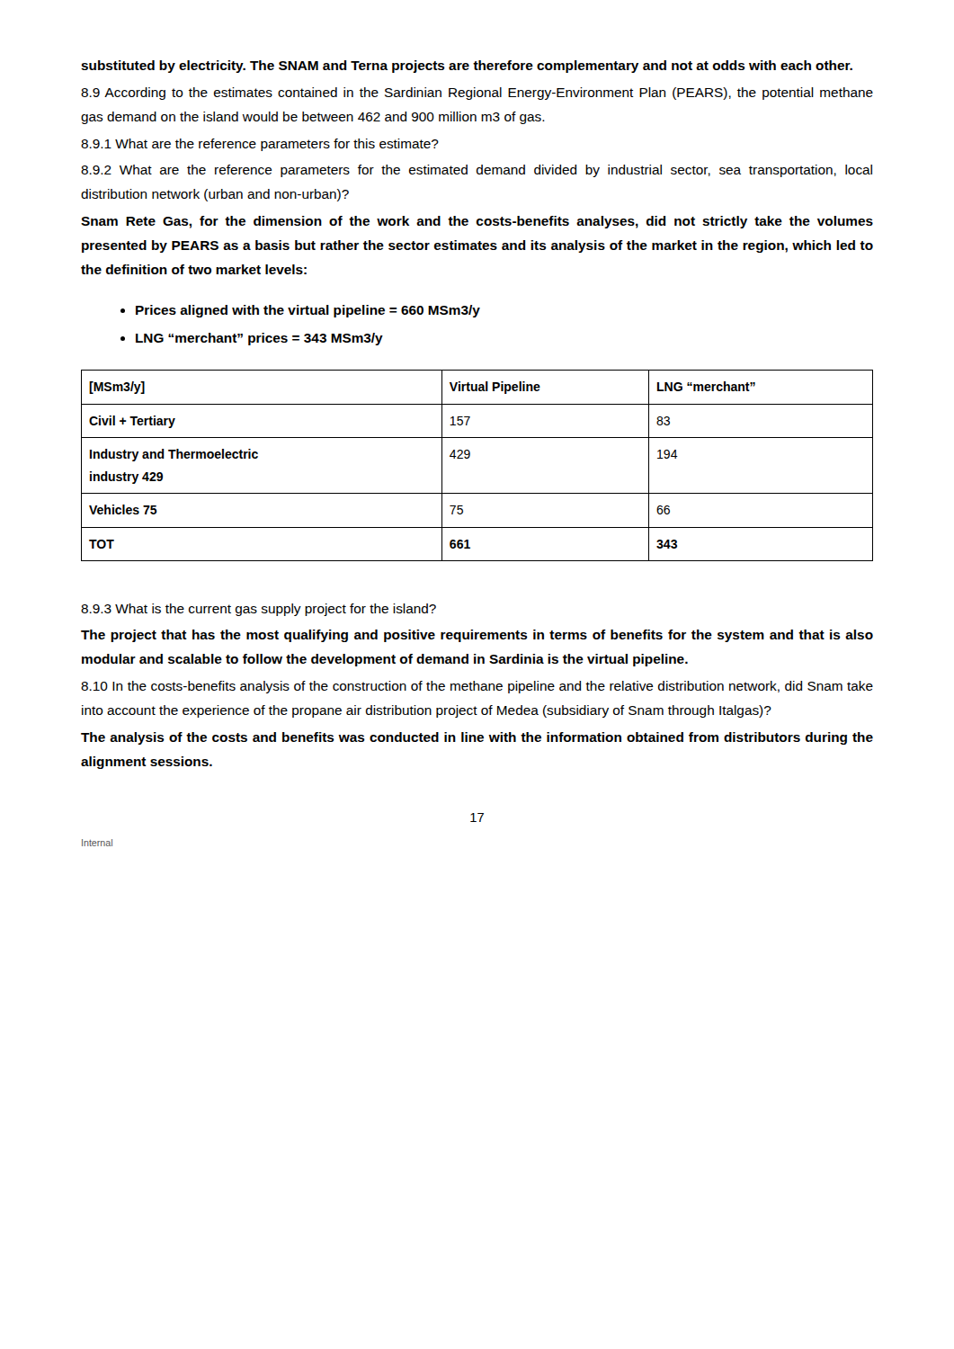substituted by electricity. The SNAM and Terna projects are therefore complementary and not at odds with each other.
8.9 According to the estimates contained in the Sardinian Regional Energy-Environment Plan (PEARS), the potential methane gas demand on the island would be between 462 and 900 million m3 of gas.
8.9.1 What are the reference parameters for this estimate?
8.9.2 What are the reference parameters for the estimated demand divided by industrial sector, sea transportation, local distribution network (urban and non-urban)?
Snam Rete Gas, for the dimension of the work and the costs-benefits analyses, did not strictly take the volumes presented by PEARS as a basis but rather the sector estimates and its analysis of the market in the region, which led to the definition of two market levels:
Prices aligned with the virtual pipeline = 660 MSm3/y
LNG “merchant” prices = 343 MSm3/y
| [MSm3/y] | Virtual Pipeline | LNG “merchant” |
| Civil + Tertiary | 157 | 83 |
| Industry and Thermoelectric industry 429 | 429 | 194 |
| Vehicles 75 | 75 | 66 |
| TOT | 661 | 343 |
8.9.3 What is the current gas supply project for the island?
The project that has the most qualifying and positive requirements in terms of benefits for the system and that is also modular and scalable to follow the development of demand in Sardinia is the virtual pipeline.
8.10 In the costs-benefits analysis of the construction of the methane pipeline and the relative distribution network, did Snam take into account the experience of the propane air distribution project of Medea (subsidiary of Snam through Italgas)?
The analysis of the costs and benefits was conducted in line with the information obtained from distributors during the alignment sessions.
17
Internal